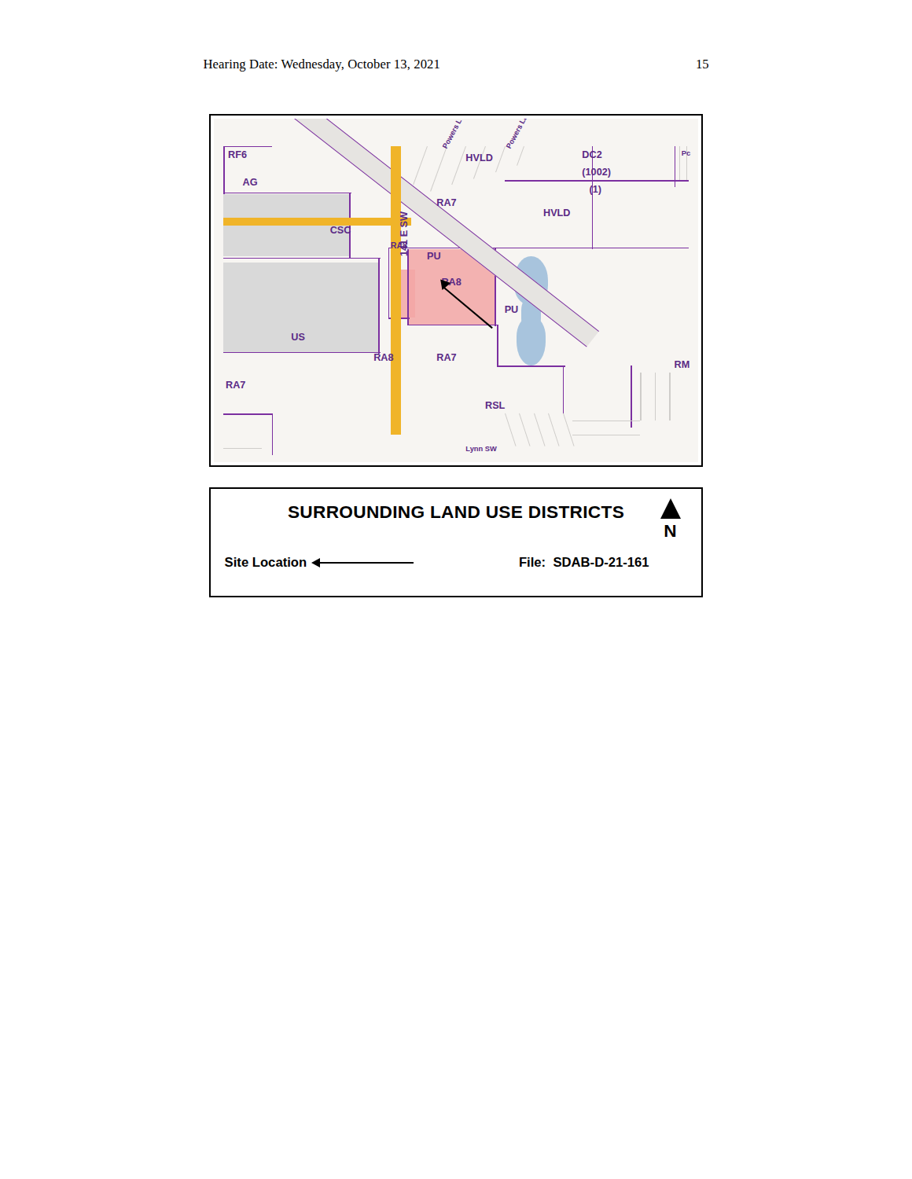Hearing Date: Wednesday, October 13, 2021
15
RF6
AG
CSC
RA7
HVLD
HVLD
DC2
(1002)
(1)
Pc
RA8
PU
RA8
PU
141 E SW
US
RA8
RA7
RA7
RSL
RM
Powers L
Powers Lane Rd
Lynn SW
SURROUNDING LAND USE DISTRICTS
N
Site Location
File: SDAB-D-21-161